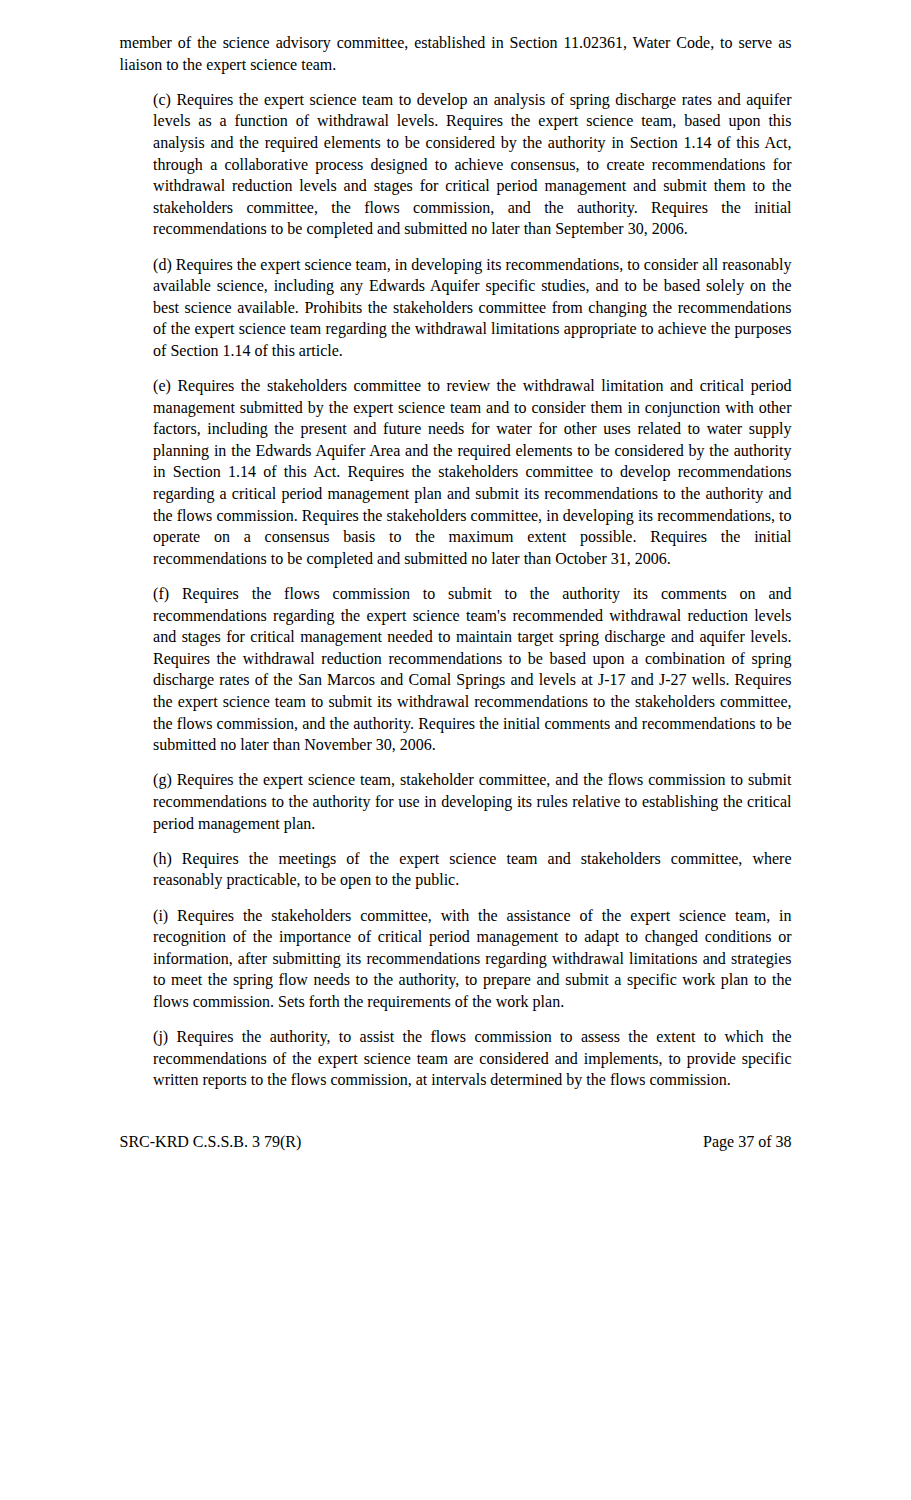member of the science advisory committee, established in Section 11.02361, Water Code, to serve as liaison to the expert science team.
(c) Requires the expert science team to develop an analysis of spring discharge rates and aquifer levels as a function of withdrawal levels. Requires the expert science team, based upon this analysis and the required elements to be considered by the authority in Section 1.14 of this Act, through a collaborative process designed to achieve consensus, to create recommendations for withdrawal reduction levels and stages for critical period management and submit them to the stakeholders committee, the flows commission, and the authority. Requires the initial recommendations to be completed and submitted no later than September 30, 2006.
(d) Requires the expert science team, in developing its recommendations, to consider all reasonably available science, including any Edwards Aquifer specific studies, and to be based solely on the best science available. Prohibits the stakeholders committee from changing the recommendations of the expert science team regarding the withdrawal limitations appropriate to achieve the purposes of Section 1.14 of this article.
(e) Requires the stakeholders committee to review the withdrawal limitation and critical period management submitted by the expert science team and to consider them in conjunction with other factors, including the present and future needs for water for other uses related to water supply planning in the Edwards Aquifer Area and the required elements to be considered by the authority in Section 1.14 of this Act. Requires the stakeholders committee to develop recommendations regarding a critical period management plan and submit its recommendations to the authority and the flows commission. Requires the stakeholders committee, in developing its recommendations, to operate on a consensus basis to the maximum extent possible. Requires the initial recommendations to be completed and submitted no later than October 31, 2006.
(f) Requires the flows commission to submit to the authority its comments on and recommendations regarding the expert science team's recommended withdrawal reduction levels and stages for critical management needed to maintain target spring discharge and aquifer levels. Requires the withdrawal reduction recommendations to be based upon a combination of spring discharge rates of the San Marcos and Comal Springs and levels at J-17 and J-27 wells. Requires the expert science team to submit its withdrawal recommendations to the stakeholders committee, the flows commission, and the authority. Requires the initial comments and recommendations to be submitted no later than November 30, 2006.
(g) Requires the expert science team, stakeholder committee, and the flows commission to submit recommendations to the authority for use in developing its rules relative to establishing the critical period management plan.
(h) Requires the meetings of the expert science team and stakeholders committee, where reasonably practicable, to be open to the public.
(i) Requires the stakeholders committee, with the assistance of the expert science team, in recognition of the importance of critical period management to adapt to changed conditions or information, after submitting its recommendations regarding withdrawal limitations and strategies to meet the spring flow needs to the authority, to prepare and submit a specific work plan to the flows commission. Sets forth the requirements of the work plan.
(j) Requires the authority, to assist the flows commission to assess the extent to which the recommendations of the expert science team are considered and implements, to provide specific written reports to the flows commission, at intervals determined by the flows commission.
SRC-KRD C.S.S.B. 3 79(R) Page 37 of 38